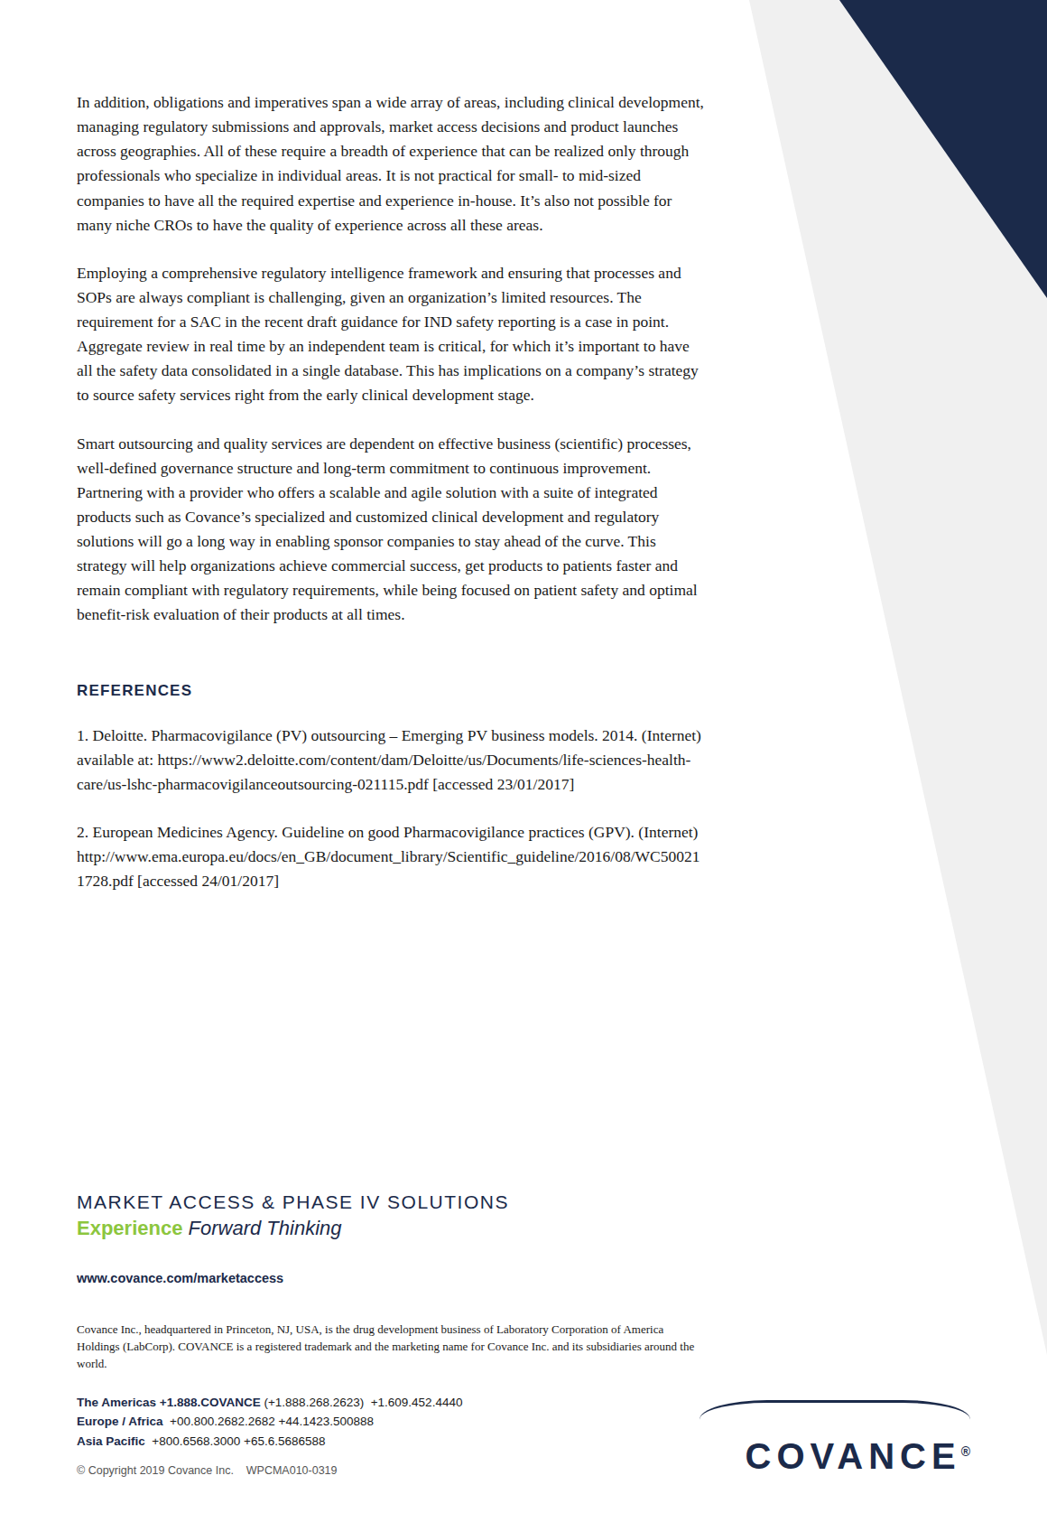In addition, obligations and imperatives span a wide array of areas, including clinical development, managing regulatory submissions and approvals, market access decisions and product launches across geographies. All of these require a breadth of experience that can be realized only through professionals who specialize in individual areas. It is not practical for small- to mid-sized companies to have all the required expertise and experience in-house. It’s also not possible for many niche CROs to have the quality of experience across all these areas.
Employing a comprehensive regulatory intelligence framework and ensuring that processes and SOPs are always compliant is challenging, given an organization’s limited resources. The requirement for a SAC in the recent draft guidance for IND safety reporting is a case in point. Aggregate review in real time by an independent team is critical, for which it’s important to have all the safety data consolidated in a single database. This has implications on a company’s strategy to source safety services right from the early clinical development stage.
Smart outsourcing and quality services are dependent on effective business (scientific) processes, well-defined governance structure and long-term commitment to continuous improvement. Partnering with a provider who offers a scalable and agile solution with a suite of integrated products such as Covance’s specialized and customized clinical development and regulatory solutions will go a long way in enabling sponsor companies to stay ahead of the curve. This strategy will help organizations achieve commercial success, get products to patients faster and remain compliant with regulatory requirements, while being focused on patient safety and optimal benefit-risk evaluation of their products at all times.
REFERENCES
1. Deloitte. Pharmacovigilance (PV) outsourcing – Emerging PV business models. 2014. (Internet) available at: https://www2.deloitte.com/content/dam/Deloitte/us/Documents/life-sciences-health-care/us-lshc-pharmacovigilanceoutsourcing-021115.pdf [accessed 23/01/2017]
2. European Medicines Agency. Guideline on good Pharmacovigilance practices (GPV). (Internet) http://www.ema.europa.eu/docs/en_GB/document_library/Scientific_guideline/2016/08/WC500211728.pdf [accessed 24/01/2017]
MARKET ACCESS & PHASE IV SOLUTIONS
Experience Forward Thinking
www.covance.com/marketaccess
Covance Inc., headquartered in Princeton, NJ, USA, is the drug development business of Laboratory Corporation of America Holdings (LabCorp). COVANCE is a registered trademark and the marketing name for Covance Inc. and its subsidiaries around the world.
The Americas +1.888.COVANCE (+1.888.268.2623) +1.609.452.4440
Europe / Africa +00.800.2682.2682 +44.1423.500888
Asia Pacific +800.6568.3000 +65.6.5686588
© Copyright 2019 Covance Inc. WPCMA010-0319
COVANCE®